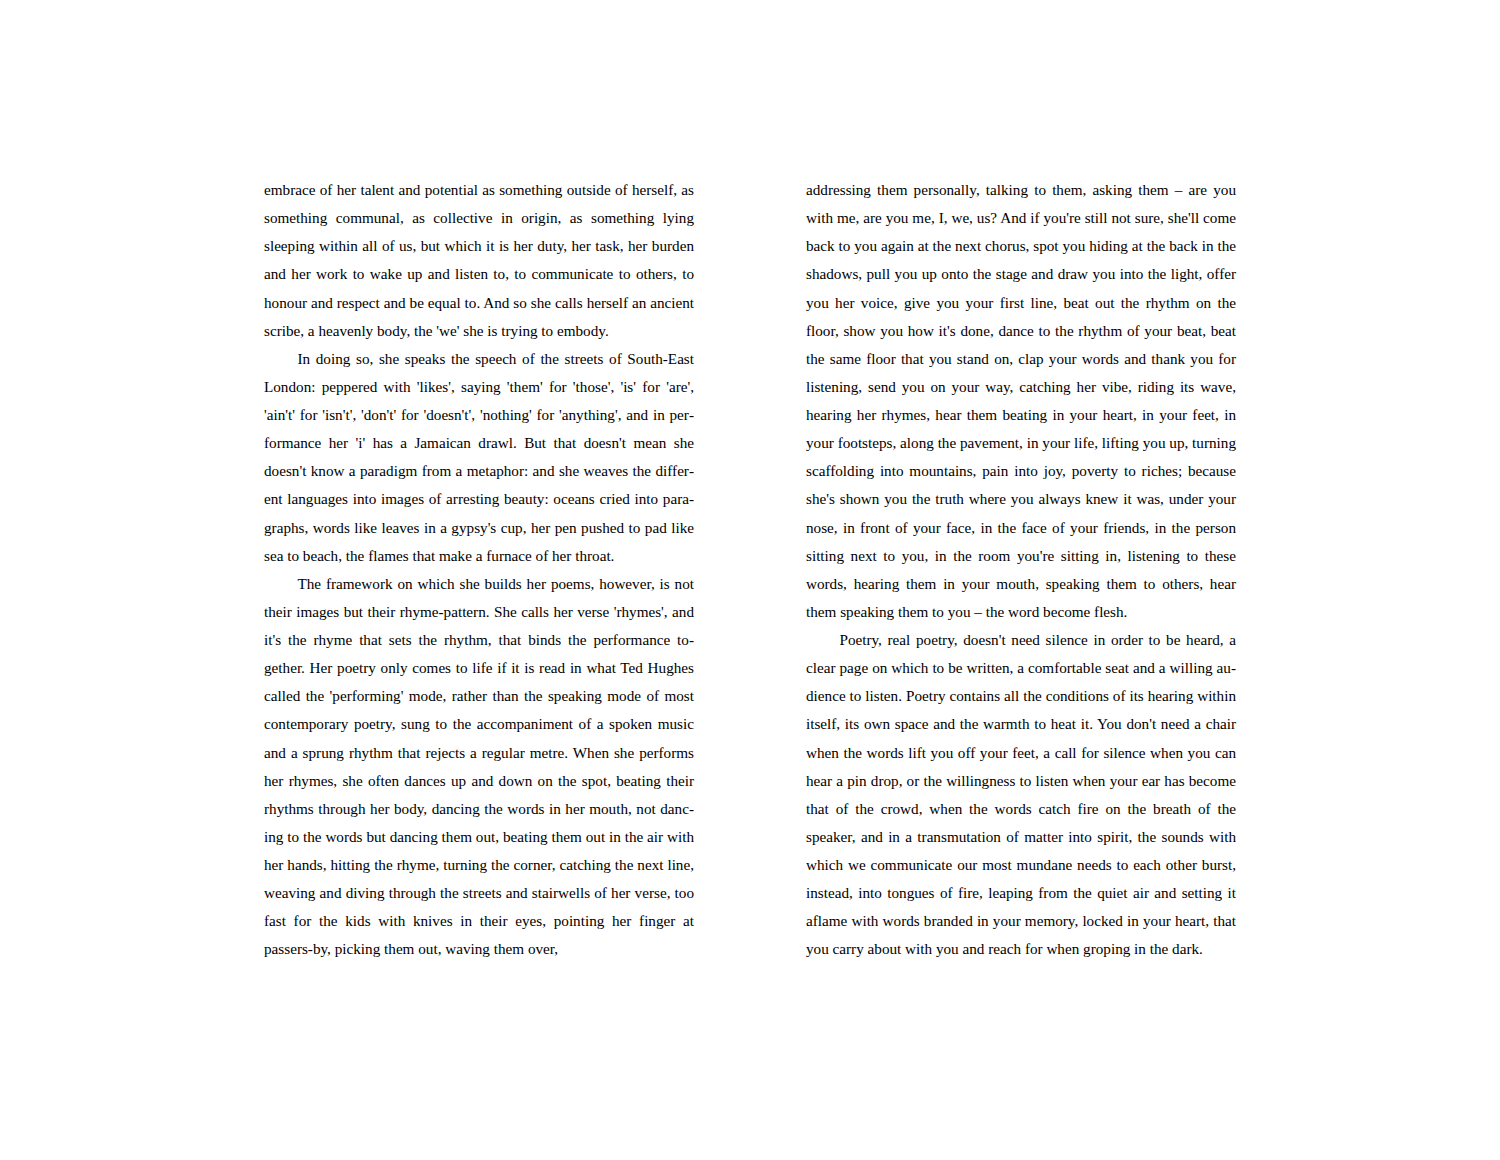embrace of her talent and potential as something outside of herself, as something communal, as collective in origin, as something lying sleeping within all of us, but which it is her duty, her task, her burden and her work to wake up and listen to, to communicate to others, to honour and respect and be equal to. And so she calls herself an ancient scribe, a heavenly body, the 'we' she is trying to embody.
In doing so, she speaks the speech of the streets of South-East London: peppered with 'likes', saying 'them' for 'those', 'is' for 'are', 'ain't' for 'isn't', 'don't' for 'doesn't', 'nothing' for 'anything', and in performance her 'i' has a Jamaican drawl. But that doesn't mean she doesn't know a paradigm from a metaphor: and she weaves the different languages into images of arresting beauty: oceans cried into paragraphs, words like leaves in a gypsy's cup, her pen pushed to pad like sea to beach, the flames that make a furnace of her throat.
The framework on which she builds her poems, however, is not their images but their rhyme-pattern. She calls her verse 'rhymes', and it's the rhyme that sets the rhythm, that binds the performance together. Her poetry only comes to life if it is read in what Ted Hughes called the 'performing' mode, rather than the speaking mode of most contemporary poetry, sung to the accompaniment of a spoken music and a sprung rhythm that rejects a regular metre. When she performs her rhymes, she often dances up and down on the spot, beating their rhythms through her body, dancing the words in her mouth, not dancing to the words but dancing them out, beating them out in the air with her hands, hitting the rhyme, turning the corner, catching the next line, weaving and diving through the streets and stairwells of her verse, too fast for the kids with knives in their eyes, pointing her finger at passers-by, picking them out, waving them over,
addressing them personally, talking to them, asking them – are you with me, are you me, I, we, us? And if you're still not sure, she'll come back to you again at the next chorus, spot you hiding at the back in the shadows, pull you up onto the stage and draw you into the light, offer you her voice, give you your first line, beat out the rhythm on the floor, show you how it's done, dance to the rhythm of your beat, beat the same floor that you stand on, clap your words and thank you for listening, send you on your way, catching her vibe, riding its wave, hearing her rhymes, hear them beating in your heart, in your feet, in your footsteps, along the pavement, in your life, lifting you up, turning scaffolding into mountains, pain into joy, poverty to riches; because she's shown you the truth where you always knew it was, under your nose, in front of your face, in the face of your friends, in the person sitting next to you, in the room you're sitting in, listening to these words, hearing them in your mouth, speaking them to others, hear them speaking them to you – the word become flesh.
Poetry, real poetry, doesn't need silence in order to be heard, a clear page on which to be written, a comfortable seat and a willing audience to listen. Poetry contains all the conditions of its hearing within itself, its own space and the warmth to heat it. You don't need a chair when the words lift you off your feet, a call for silence when you can hear a pin drop, or the willingness to listen when your ear has become that of the crowd, when the words catch fire on the breath of the speaker, and in a transmutation of matter into spirit, the sounds with which we communicate our most mundane needs to each other burst, instead, into tongues of fire, leaping from the quiet air and setting it aflame with words branded in your memory, locked in your heart, that you carry about with you and reach for when groping in the dark.